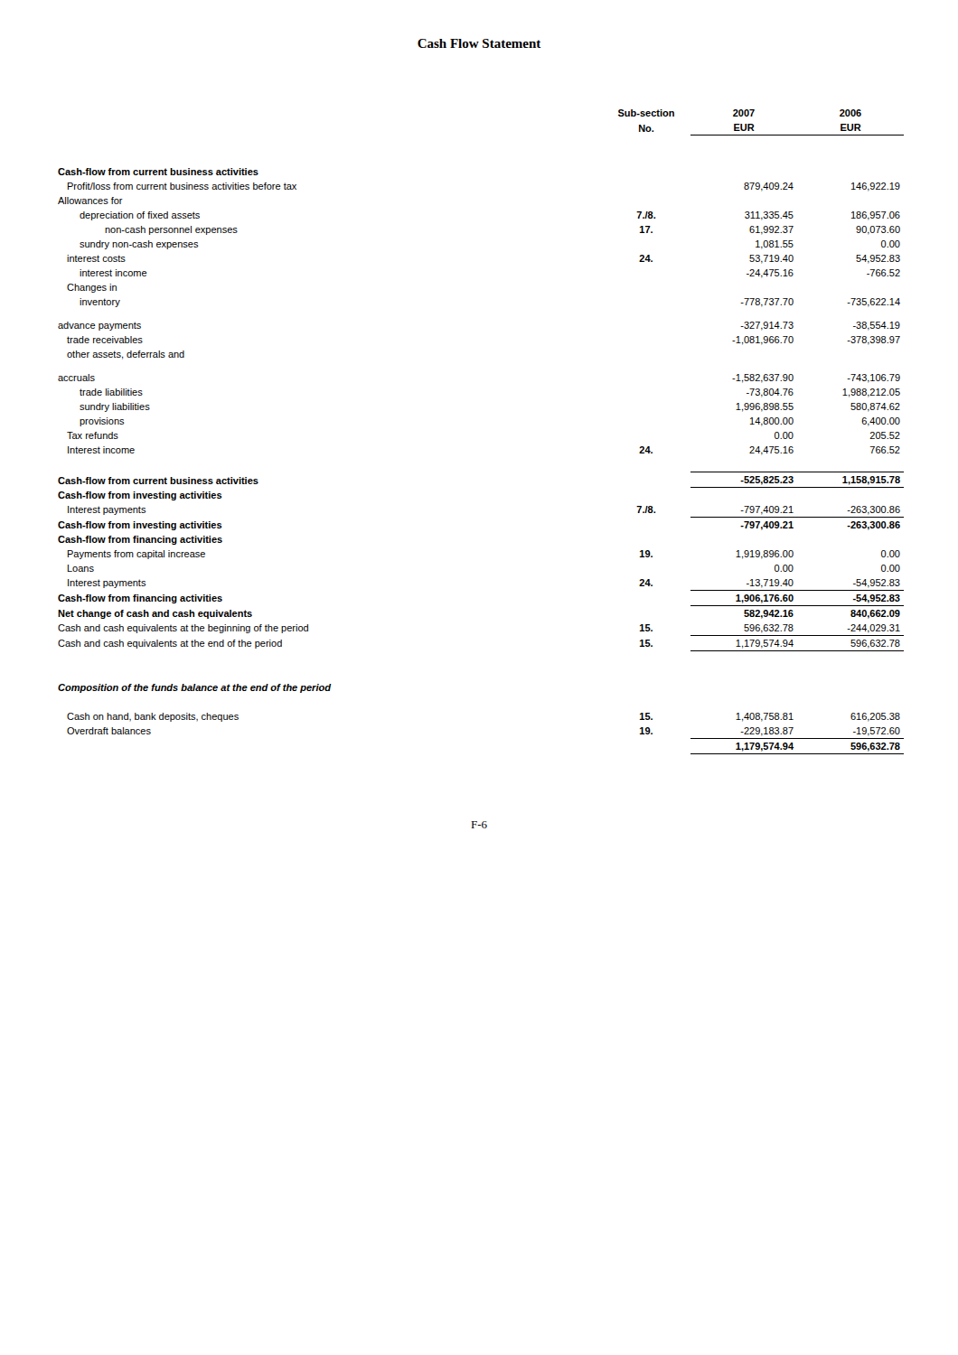Cash Flow Statement
| | Sub-section | 2007 | 2006 |
| | No. | EUR | EUR |
| Cash-flow from current business activities | | | |
| Profit/loss from current business activities before tax | | 879,409.24 | 146,922.19 |
| Allowances for | | | |
| depreciation of fixed assets | 7./8. | 311,335.45 | 186,957.06 |
| non-cash personnel expenses | 17. | 61,992.37 | 90,073.60 |
| sundry non-cash expenses | | 1,081.55 | 0.00 |
| interest costs | 24. | 53,719.40 | 54,952.83 |
| interest income | | -24,475.16 | -766.52 |
| Changes in | | | |
| inventory | | -778,737.70 | -735,622.14 |
| advance payments | | -327,914.73 | -38,554.19 |
| trade receivables | | -1,081,966.70 | -378,398.97 |
| other assets, deferrals and | | | |
| accruals | | -1,582,637.90 | -743,106.79 |
| trade liabilities | | -73,804.76 | 1,988,212.05 |
| sundry liabilities | | 1,996,898.55 | 580,874.62 |
| provisions | | 14,800.00 | 6,400.00 |
| Tax refunds | | 0.00 | 205.52 |
| Interest income | 24. | 24,475.16 | 766.52 |
| Cash-flow from current business activities | | -525,825.23 | 1,158,915.78 |
| Cash-flow from investing activities | | | |
| Interest payments | 7./8. | -797,409.21 | -263,300.86 |
| Cash-flow from investing activities | | -797,409.21 | -263,300.86 |
| Cash-flow from financing activities | | | |
| Payments from capital increase | 19. | 1,919,896.00 | 0.00 |
| Loans | | 0.00 | 0.00 |
| Interest payments | 24. | -13,719.40 | -54,952.83 |
| Cash-flow from financing activities | | 1,906,176.60 | -54,952.83 |
| Net change of cash and cash equivalents | | 582,942.16 | 840,662.09 |
| Cash and cash equivalents at the beginning of the period | 15. | 596,632.78 | -244,029.31 |
| Cash and cash equivalents at the end of the period | 15. | 1,179,574.94 | 596,632.78 |
| Composition of the funds balance at the end of the period | | | |
| Cash on hand, bank deposits, cheques | 15. | 1,408,758.81 | 616,205.38 |
| Overdraft balances | 19. | -229,183.87 | -19,572.60 |
| | | 1,179,574.94 | 596,632.78 |
F-6